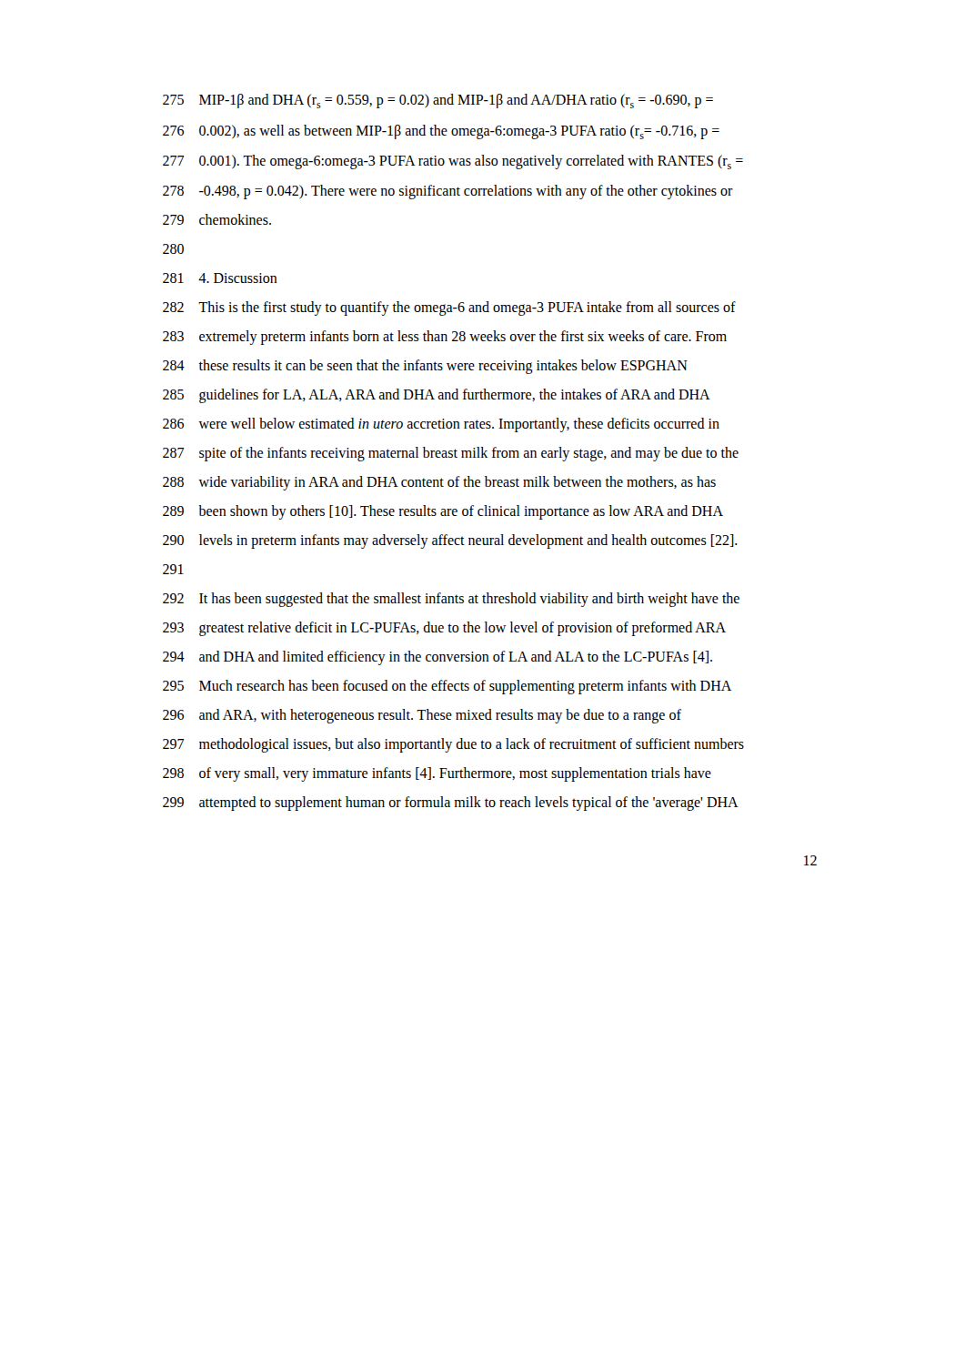MIP-1β and DHA (rs = 0.559, p = 0.02) and MIP-1β and AA/DHA ratio (rs = -0.690, p =
0.002), as well as between MIP-1β and the omega-6:omega-3 PUFA ratio (rs= -0.716, p =
0.001). The omega-6:omega-3 PUFA ratio was also negatively correlated with RANTES (rs =
-0.498, p = 0.042). There were no significant correlations with any of the other cytokines or
chemokines.
4. Discussion
This is the first study to quantify the omega-6 and omega-3 PUFA intake from all sources of
extremely preterm infants born at less than 28 weeks over the first six weeks of care. From
these results it can be seen that the infants were receiving intakes below ESPGHAN
guidelines for LA, ALA, ARA and DHA and furthermore, the intakes of ARA and DHA
were well below estimated in utero accretion rates. Importantly, these deficits occurred in
spite of the infants receiving maternal breast milk from an early stage, and may be due to the
wide variability in ARA and DHA content of the breast milk between the mothers, as has
been shown by others [10]. These results are of clinical importance as low ARA and DHA
levels in preterm infants may adversely affect neural development and health outcomes [22].
It has been suggested that the smallest infants at threshold viability and birth weight have the
greatest relative deficit in LC-PUFAs, due to the low level of provision of preformed ARA
and DHA and limited efficiency in the conversion of LA and ALA to the LC-PUFAs [4].
Much research has been focused on the effects of supplementing preterm infants with DHA
and ARA, with heterogeneous result. These mixed results may be due to a range of
methodological issues, but also importantly due to a lack of recruitment of sufficient numbers
of very small, very immature infants [4]. Furthermore, most supplementation trials have
attempted to supplement human or formula milk to reach levels typical of the 'average' DHA
12